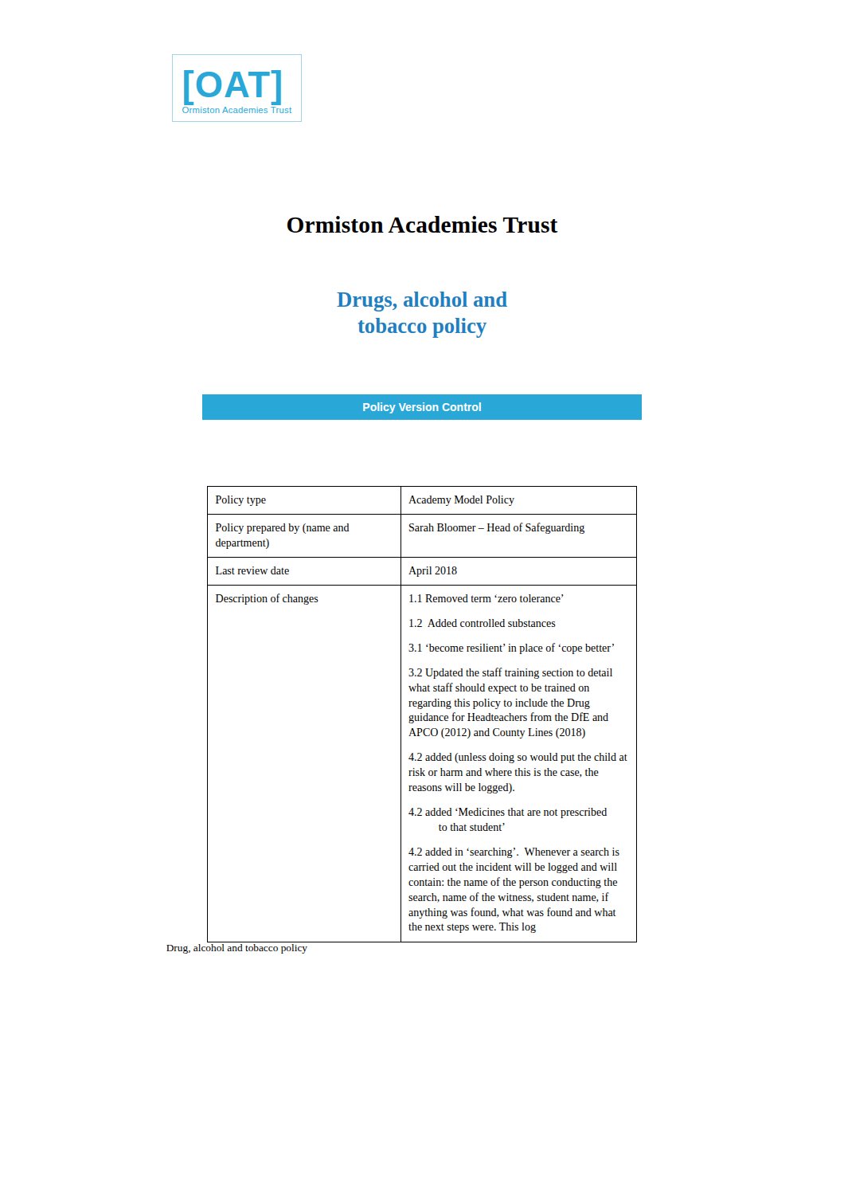[OAT]
Ormiston Academies Trust
Ormiston Academies Trust
Drugs, alcohol and
tobacco policy
Policy Version Control
| Policy type | Academy Model Policy |
| Policy prepared by (name and department) | Sarah Bloomer – Head of Safeguarding |
| Last review date | April 2018 |
| Description of changes | 1.1 Removed term ‘zero tolerance’ 1.2 Added controlled substances 3.1 ‘become resilient’ in place of ‘cope better’ 3.2 Updated the staff training section to detail what staff should expect to be trained on regarding this policy to include the Drug guidance for Headteachers from the DfE and APCO (2012) and County Lines (2018) 4.2 added (unless doing so would put the child at risk or harm and where this is the case, the reasons will be logged). 4.2 added ‘Medicines that are not prescribed to that student’ 4.2 added in ‘searching’. Whenever a search is carried out the incident will be logged and will contain: the name of the person conducting the search, name of the witness, student name, if anything was found, what was found and what the next steps were. This log |
Drug, alcohol and tobacco policy